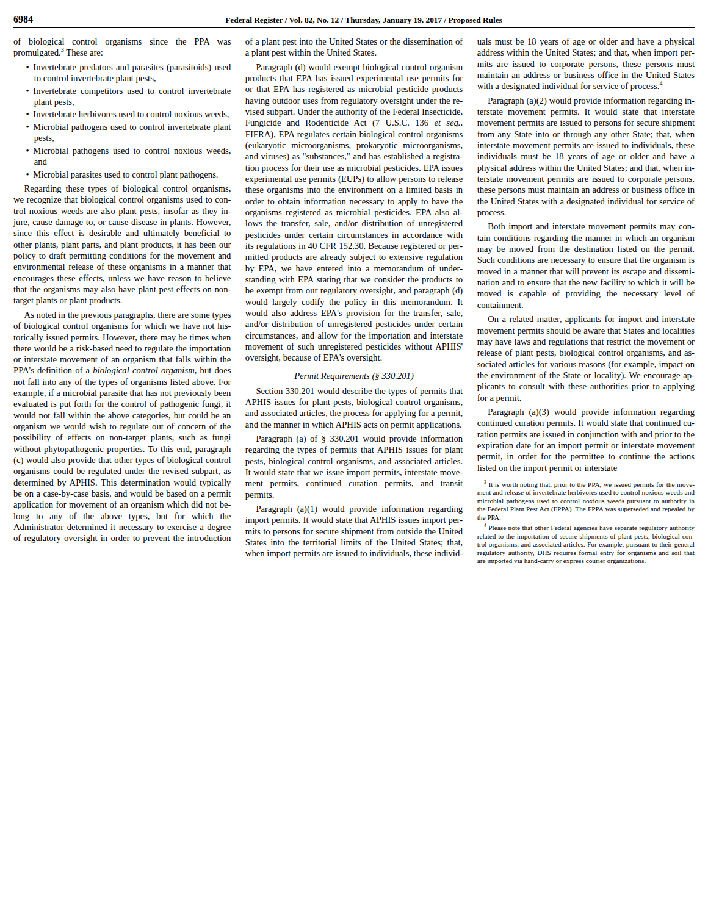6984 Federal Register / Vol. 82, No. 12 / Thursday, January 19, 2017 / Proposed Rules
of biological control organisms since the PPA was promulgated.3 These are:
Invertebrate predators and parasites (parasitoids) used to control invertebrate plant pests,
Invertebrate competitors used to control invertebrate plant pests,
Invertebrate herbivores used to control noxious weeds,
Microbial pathogens used to control invertebrate plant pests,
Microbial pathogens used to control noxious weeds, and
Microbial parasites used to control plant pathogens.
Regarding these types of biological control organisms, we recognize that biological control organisms used to control noxious weeds are also plant pests, insofar as they injure, cause damage to, or cause disease in plants. However, since this effect is desirable and ultimately beneficial to other plants, plant parts, and plant products, it has been our policy to draft permitting conditions for the movement and environmental release of these organisms in a manner that encourages these effects, unless we have reason to believe that the organisms may also have plant pest effects on non-target plants or plant products.
As noted in the previous paragraphs, there are some types of biological control organisms for which we have not historically issued permits. However, there may be times when there would be a risk-based need to regulate the importation or interstate movement of an organism that falls within the PPA's definition of a biological control organism, but does not fall into any of the types of organisms listed above. For example, if a microbial parasite that has not previously been evaluated is put forth for the control of pathogenic fungi, it would not fall within the above categories, but could be an organism we would wish to regulate out of concern of the possibility of effects on non-target plants, such as fungi without phytopathogenic properties. To this end, paragraph (c) would also provide that other types of biological control organisms could be regulated under the revised subpart, as determined by APHIS. This determination would typically be on a case-by-case basis, and would be based on a permit application for movement of an organism which did not belong to any of the above types, but for which the Administrator determined it necessary to exercise a degree of regulatory oversight in order to prevent the introduction of a plant pest into the United States or the dissemination of a plant pest within the United States.
Paragraph (d) would exempt biological control organism products that EPA has issued experimental use permits for or that EPA has registered as microbial pesticide products having outdoor uses from regulatory oversight under the revised subpart. Under the authority of the Federal Insecticide, Fungicide and Rodenticide Act (7 U.S.C. 136 et seq., FIFRA), EPA regulates certain biological control organisms (eukaryotic microorganisms, prokaryotic microorganisms, and viruses) as "substances," and has established a registration process for their use as microbial pesticides. EPA issues experimental use permits (EUPs) to allow persons to release these organisms into the environment on a limited basis in order to obtain information necessary to apply to have the organisms registered as microbial pesticides. EPA also allows the transfer, sale, and/or distribution of unregistered pesticides under certain circumstances in accordance with its regulations in 40 CFR 152.30. Because registered or permitted products are already subject to extensive regulation by EPA, we have entered into a memorandum of understanding with EPA stating that we consider the products to be exempt from our regulatory oversight, and paragraph (d) would largely codify the policy in this memorandum. It would also address EPA's provision for the transfer, sale, and/or distribution of unregistered pesticides under certain circumstances, and allow for the importation and interstate movement of such unregistered pesticides without APHIS' oversight, because of EPA's oversight.
Permit Requirements (§ 330.201)
Section 330.201 would describe the types of permits that APHIS issues for plant pests, biological control organisms, and associated articles, the process for applying for a permit, and the manner in which APHIS acts on permit applications.
Paragraph (a) of § 330.201 would provide information regarding the types of permits that APHIS issues for plant pests, biological control organisms, and associated articles. It would state that we issue import permits, interstate movement permits, continued curation permits, and transit permits.
Paragraph (a)(1) would provide information regarding import permits. It would state that APHIS issues import permits to persons for secure shipment from outside the United States into the territorial limits of the United States; that, when import permits are issued to individuals, these individuals must be 18 years of age or older and have a physical address within the United States; and that, when import permits are issued to corporate persons, these persons must maintain an address or business office in the United States with a designated individual for service of process.4
Paragraph (a)(2) would provide information regarding interstate movement permits. It would state that interstate movement permits are issued to persons for secure shipment from any State into or through any other State; that, when interstate movement permits are issued to individuals, these individuals must be 18 years of age or older and have a physical address within the United States; and that, when interstate movement permits are issued to corporate persons, these persons must maintain an address or business office in the United States with a designated individual for service of process.
Both import and interstate movement permits may contain conditions regarding the manner in which an organism may be moved from the destination listed on the permit. Such conditions are necessary to ensure that the organism is moved in a manner that will prevent its escape and dissemination and to ensure that the new facility to which it will be moved is capable of providing the necessary level of containment.
On a related matter, applicants for import and interstate movement permits should be aware that States and localities may have laws and regulations that restrict the movement or release of plant pests, biological control organisms, and associated articles for various reasons (for example, impact on the environment of the State or locality). We encourage applicants to consult with these authorities prior to applying for a permit.
Paragraph (a)(3) would provide information regarding continued curation permits. It would state that continued curation permits are issued in conjunction with and prior to the expiration date for an import permit or interstate movement permit, in order for the permittee to continue the actions listed on the import permit or interstate
3 It is worth noting that, prior to the PPA, we issued permits for the movement and release of invertebrate herbivores used to control noxious weeds and microbial pathogens used to control noxious weeds pursuant to authority in the Federal Plant Pest Act (FPPA). The FPPA was superseded and repealed by the PPA.
4 Please note that other Federal agencies have separate regulatory authority related to the importation of secure shipments of plant pests, biological control organisms, and associated articles. For example, pursuant to their general regulatory authority, DHS requires formal entry for organisms and soil that are imported via hand-carry or express courier organizations.